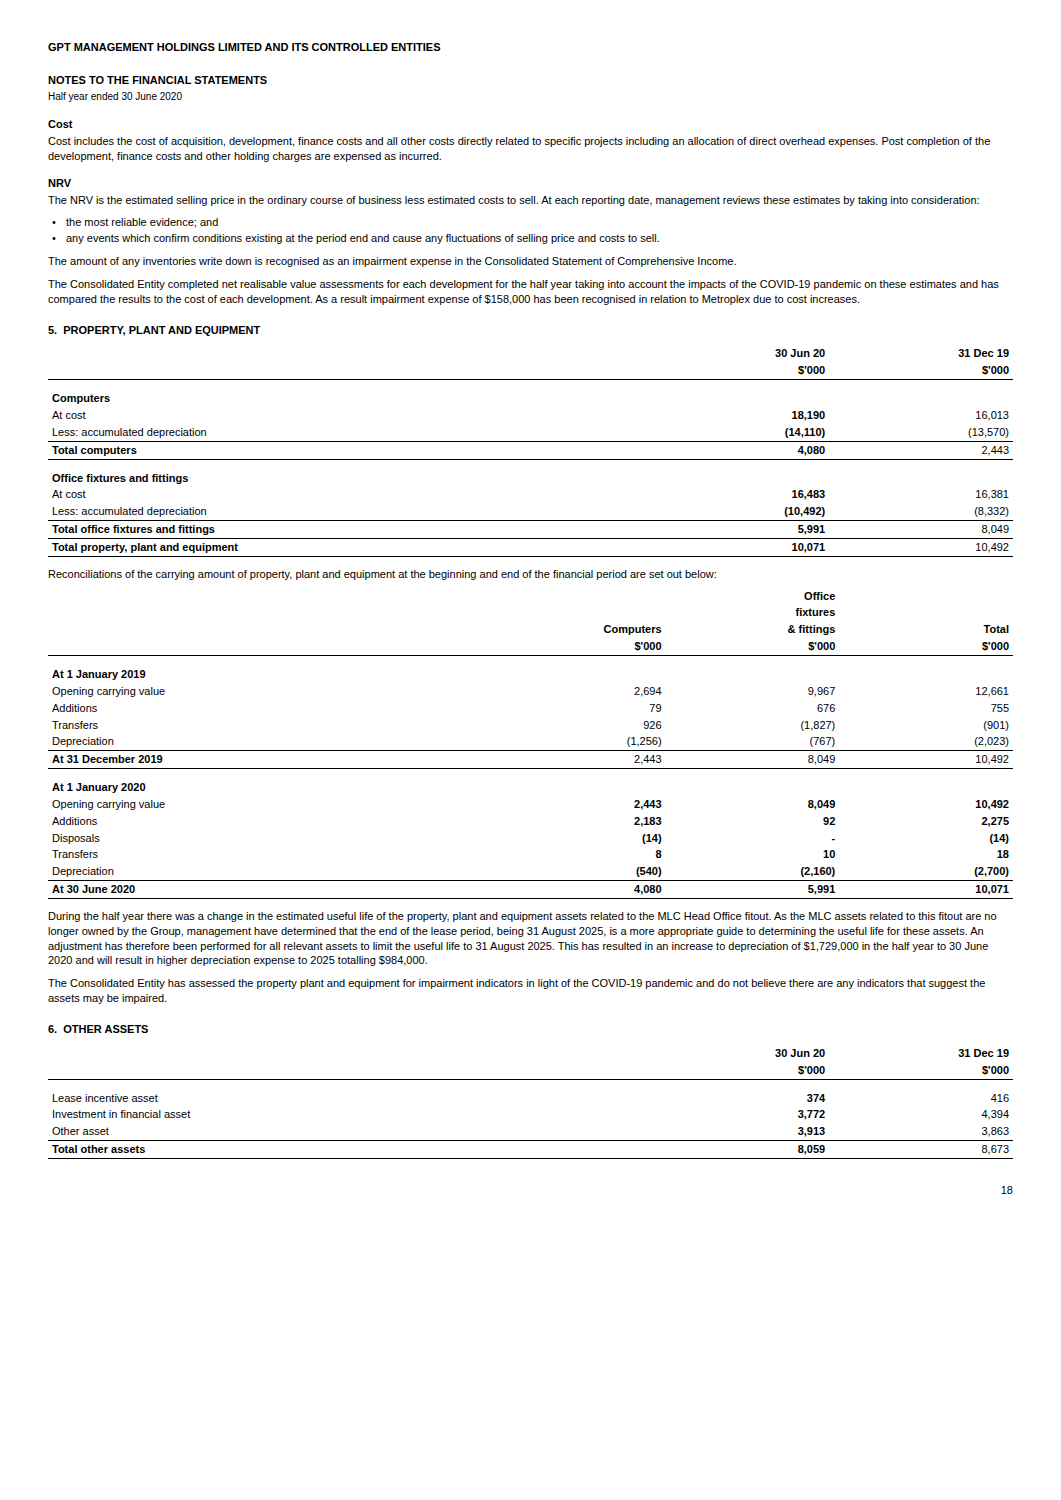GPT Management Holdings Limited and its Controlled Entities
Notes to the Financial Statements
Half year ended 30 June 2020
Cost
Cost includes the cost of acquisition, development, finance costs and all other costs directly related to specific projects including an allocation of direct overhead expenses. Post completion of the development, finance costs and other holding charges are expensed as incurred.
NRV
The NRV is the estimated selling price in the ordinary course of business less estimated costs to sell. At each reporting date, management reviews these estimates by taking into consideration:
the most reliable evidence; and
any events which confirm conditions existing at the period end and cause any fluctuations of selling price and costs to sell.
The amount of any inventories write down is recognised as an impairment expense in the Consolidated Statement of Comprehensive Income.
The Consolidated Entity completed net realisable value assessments for each development for the half year taking into account the impacts of the COVID-19 pandemic on these estimates and has compared the results to the cost of each development. As a result impairment expense of $158,000 has been recognised in relation to Metroplex due to cost increases.
5. Property, Plant and Equipment
| | 30 Jun 20 | 31 Dec 19 |
| --- | --- | --- |
| | $'000 | $'000 |
| Computers | | |
| At cost | 18,190 | 16,013 |
| Less: accumulated depreciation | (14,110) | (13,570) |
| Total computers | 4,080 | 2,443 |
| Office fixtures and fittings | | |
| At cost | 16,483 | 16,381 |
| Less: accumulated depreciation | (10,492) | (8,332) |
| Total office fixtures and fittings | 5,991 | 8,049 |
| Total property, plant and equipment | 10,071 | 10,492 |
Reconciliations of the carrying amount of property, plant and equipment at the beginning and end of the financial period are set out below:
| | | Office | |
| --- | --- | --- | --- |
| | | fixtures | |
| | Computers | & fittings | Total |
| | $'000 | $'000 | $'000 |
| At 1 January 2019 | | | |
| Opening carrying value | 2,694 | 9,967 | 12,661 |
| Additions | 79 | 676 | 755 |
| Transfers | 926 | (1,827) | (901) |
| Depreciation | (1,256) | (767) | (2,023) |
| At 31 December 2019 | 2,443 | 8,049 | 10,492 |
| At 1 January 2020 | | | |
| Opening carrying value | 2,443 | 8,049 | 10,492 |
| Additions | 2,183 | 92 | 2,275 |
| Disposals | (14) | - | (14) |
| Transfers | 8 | 10 | 18 |
| Depreciation | (540) | (2,160) | (2,700) |
| At 30 June 2020 | 4,080 | 5,991 | 10,071 |
During the half year there was a change in the estimated useful life of the property, plant and equipment assets related to the MLC Head Office fitout. As the MLC assets related to this fitout are no longer owned by the Group, management have determined that the end of the lease period, being 31 August 2025, is a more appropriate guide to determining the useful life for these assets. An adjustment has therefore been performed for all relevant assets to limit the useful life to 31 August 2025. This has resulted in an increase to depreciation of $1,729,000 in the half year to 30 June 2020 and will result in higher depreciation expense to 2025 totalling $984,000.
The Consolidated Entity has assessed the property plant and equipment for impairment indicators in light of the COVID-19 pandemic and do not believe there are any indicators that suggest the assets may be impaired.
6. Other Assets
| | 30 Jun 20 | 31 Dec 19 |
| --- | --- | --- |
| | $'000 | $'000 |
| Lease incentive asset | 374 | 416 |
| Investment in financial asset | 3,772 | 4,394 |
| Other asset | 3,913 | 3,863 |
| Total other assets | 8,059 | 8,673 |
18